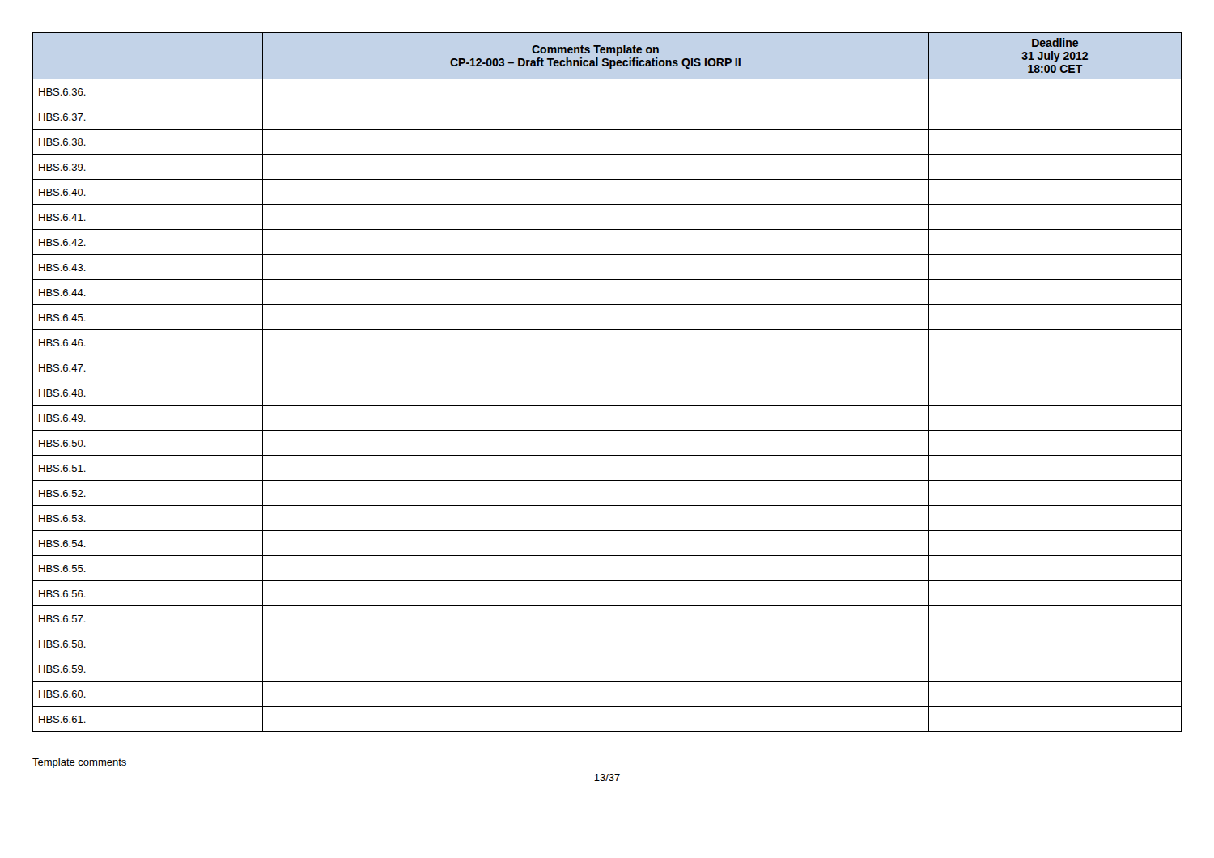| | Comments Template on CP-12-003 – Draft Technical Specifications QIS IORP II | Deadline 31 July 2012 18:00 CET |
| --- | --- | --- |
| HBS.6.36. | | |
| HBS.6.37. | | |
| HBS.6.38. | | |
| HBS.6.39. | | |
| HBS.6.40. | | |
| HBS.6.41. | | |
| HBS.6.42. | | |
| HBS.6.43. | | |
| HBS.6.44. | | |
| HBS.6.45. | | |
| HBS.6.46. | | |
| HBS.6.47. | | |
| HBS.6.48. | | |
| HBS.6.49. | | |
| HBS.6.50. | | |
| HBS.6.51. | | |
| HBS.6.52. | | |
| HBS.6.53. | | |
| HBS.6.54. | | |
| HBS.6.55. | | |
| HBS.6.56. | | |
| HBS.6.57. | | |
| HBS.6.58. | | |
| HBS.6.59. | | |
| HBS.6.60. | | |
| HBS.6.61. | | |
Template comments
13/37